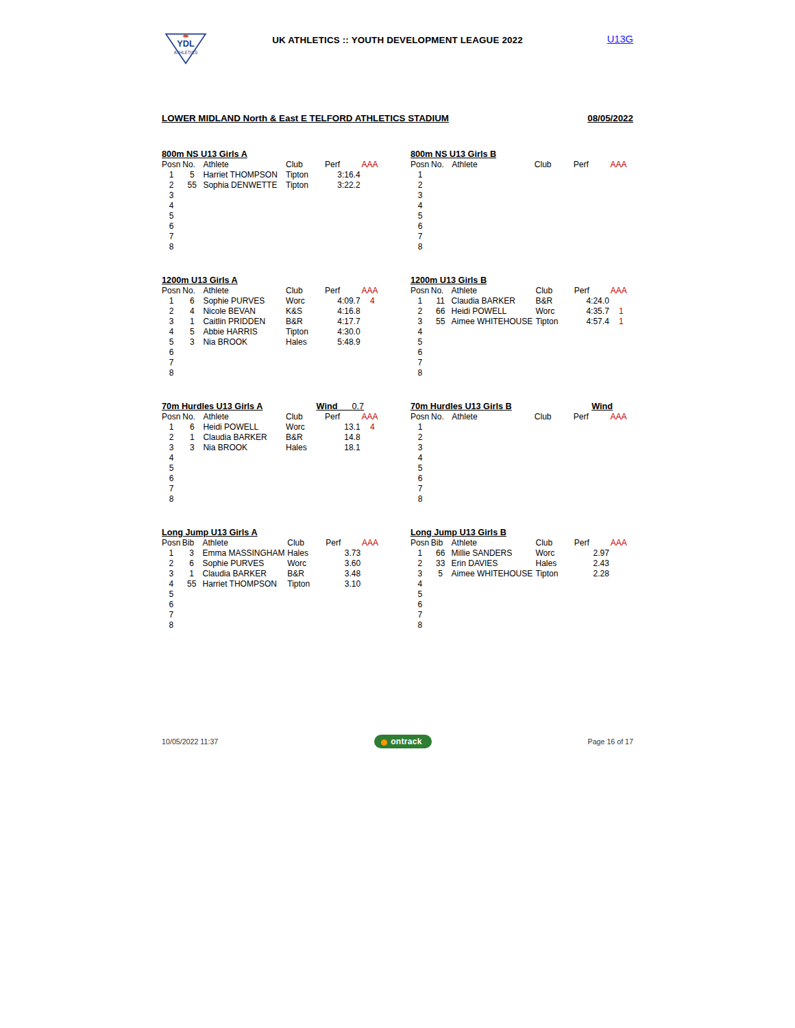YDL ATHLETICS
UK ATHLETICS :: YOUTH DEVELOPMENT LEAGUE 2022
U13G
LOWER MIDLAND North & East E TELFORD ATHLETICS STADIUM 08/05/2022
800m NS U13 Girls A
| Posn | No. | Athlete | Club | Perf | AAA |
| --- | --- | --- | --- | --- | --- |
| 1 | 5 | Harriet THOMPSON | Tipton | 3:16.4 | |
| 2 | 55 | Sophia DENWETTE | Tipton | 3:22.2 | |
| 3 | | | | | |
| 4 | | | | | |
| 5 | | | | | |
| 6 | | | | | |
| 7 | | | | | |
| 8 | | | | | |
800m NS U13 Girls B
| Posn | No. | Athlete | Club | Perf | AAA |
| --- | --- | --- | --- | --- | --- |
| 1 | | | | | |
| 2 | | | | | |
| 3 | | | | | |
| 4 | | | | | |
| 5 | | | | | |
| 6 | | | | | |
| 7 | | | | | |
| 8 | | | | | |
1200m U13 Girls A
| Posn | No. | Athlete | Club | Perf | AAA |
| --- | --- | --- | --- | --- | --- |
| 1 | 6 | Sophie PURVES | Worc | 4:09.7 | 4 |
| 2 | 4 | Nicole BEVAN | K&S | 4:16.8 | |
| 3 | 1 | Caitlin PRIDDEN | B&R | 4:17.7 | |
| 4 | 5 | Abbie HARRIS | Tipton | 4:30.0 | |
| 5 | 3 | Nia BROOK | Hales | 5:48.9 | |
| 6 | | | | | |
| 7 | | | | | |
| 8 | | | | | |
1200m U13 Girls B
| Posn | No. | Athlete | Club | Perf | AAA |
| --- | --- | --- | --- | --- | --- |
| 1 | 11 | Claudia BARKER | B&R | 4:24.0 | |
| 2 | 66 | Heidi POWELL | Worc | 4:35.7 | 1 |
| 3 | 55 | Aimee WHITEHOUSE | Tipton | 4:57.4 | 1 |
| 4 | | | | | |
| 5 | | | | | |
| 6 | | | | | |
| 7 | | | | | |
| 8 | | | | | |
70m Hurdles U13 Girls A Wind 0.7
| Posn | No. | Athlete | Club | Perf | AAA |
| --- | --- | --- | --- | --- | --- |
| 1 | 6 | Heidi POWELL | Worc | 13.1 | 4 |
| 2 | 1 | Claudia BARKER | B&R | 14.8 | |
| 3 | 3 | Nia BROOK | Hales | 18.1 | |
| 4 | | | | | |
| 5 | | | | | |
| 6 | | | | | |
| 7 | | | | | |
| 8 | | | | | |
70m Hurdles U13 Girls B Wind
| Posn | No. | Athlete | Club | Perf | AAA |
| --- | --- | --- | --- | --- | --- |
| 1 | | | | | |
| 2 | | | | | |
| 3 | | | | | |
| 4 | | | | | |
| 5 | | | | | |
| 6 | | | | | |
| 7 | | | | | |
| 8 | | | | | |
Long Jump U13 Girls A
| Posn | Bib | Athlete | Club | Perf | AAA |
| --- | --- | --- | --- | --- | --- |
| 1 | 3 | Emma MASSINGHAM | Hales | 3.73 | |
| 2 | 6 | Sophie PURVES | Worc | 3.60 | |
| 3 | 1 | Claudia BARKER | B&R | 3.48 | |
| 4 | 55 | Harriet THOMPSON | Tipton | 3.10 | |
| 5 | | | | | |
| 6 | | | | | |
| 7 | | | | | |
| 8 | | | | | |
Long Jump U13 Girls B
| Posn | Bib | Athlete | Club | Perf | AAA |
| --- | --- | --- | --- | --- | --- |
| 1 | 66 | Millie SANDERS | Worc | 2.97 | |
| 2 | 33 | Erin DAVIES | Hales | 2.43 | |
| 3 | 5 | Aimee WHITEHOUSE | Tipton | 2.28 | |
| 4 | | | | | |
| 5 | | | | | |
| 6 | | | | | |
| 7 | | | | | |
| 8 | | | | | |
10/05/2022 11:37
ontrack
Page 16 of 17